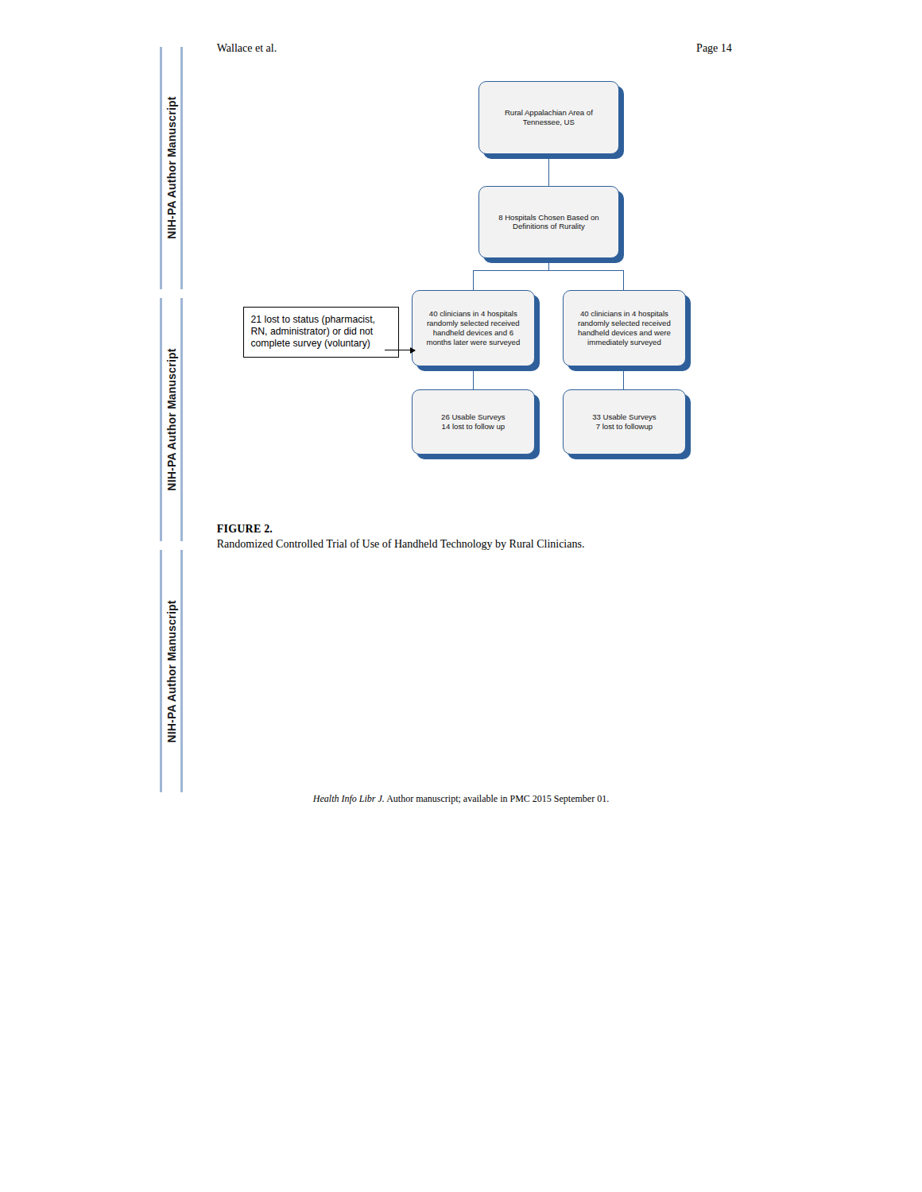NIH-PA Author Manuscript
NIH-PA Author Manuscript
NIH-PA Author Manuscript
Wallace et al.
Page 14
Rural Appalachian Area of
Tennessee, US
8 Hospitals Chosen Based on
Definitions of Rurality
40 clinicians in 4 hospitals
randomly selected received
handheld devices and 6
months later were surveyed
40 clinicians in 4 hospitals
randomly selected received
handheld devices and were
immediately surveyed
26 Usable Surveys
14 lost to follow up
33 Usable Surveys
7 lost to followup
21 lost to status (pharmacist, RN, administrator) or did not complete survey (voluntary)
FIGURE 2.
Randomized Controlled Trial of Use of Handheld Technology by Rural Clinicians.
Health Info Libr J. Author manuscript; available in PMC 2015 September 01.